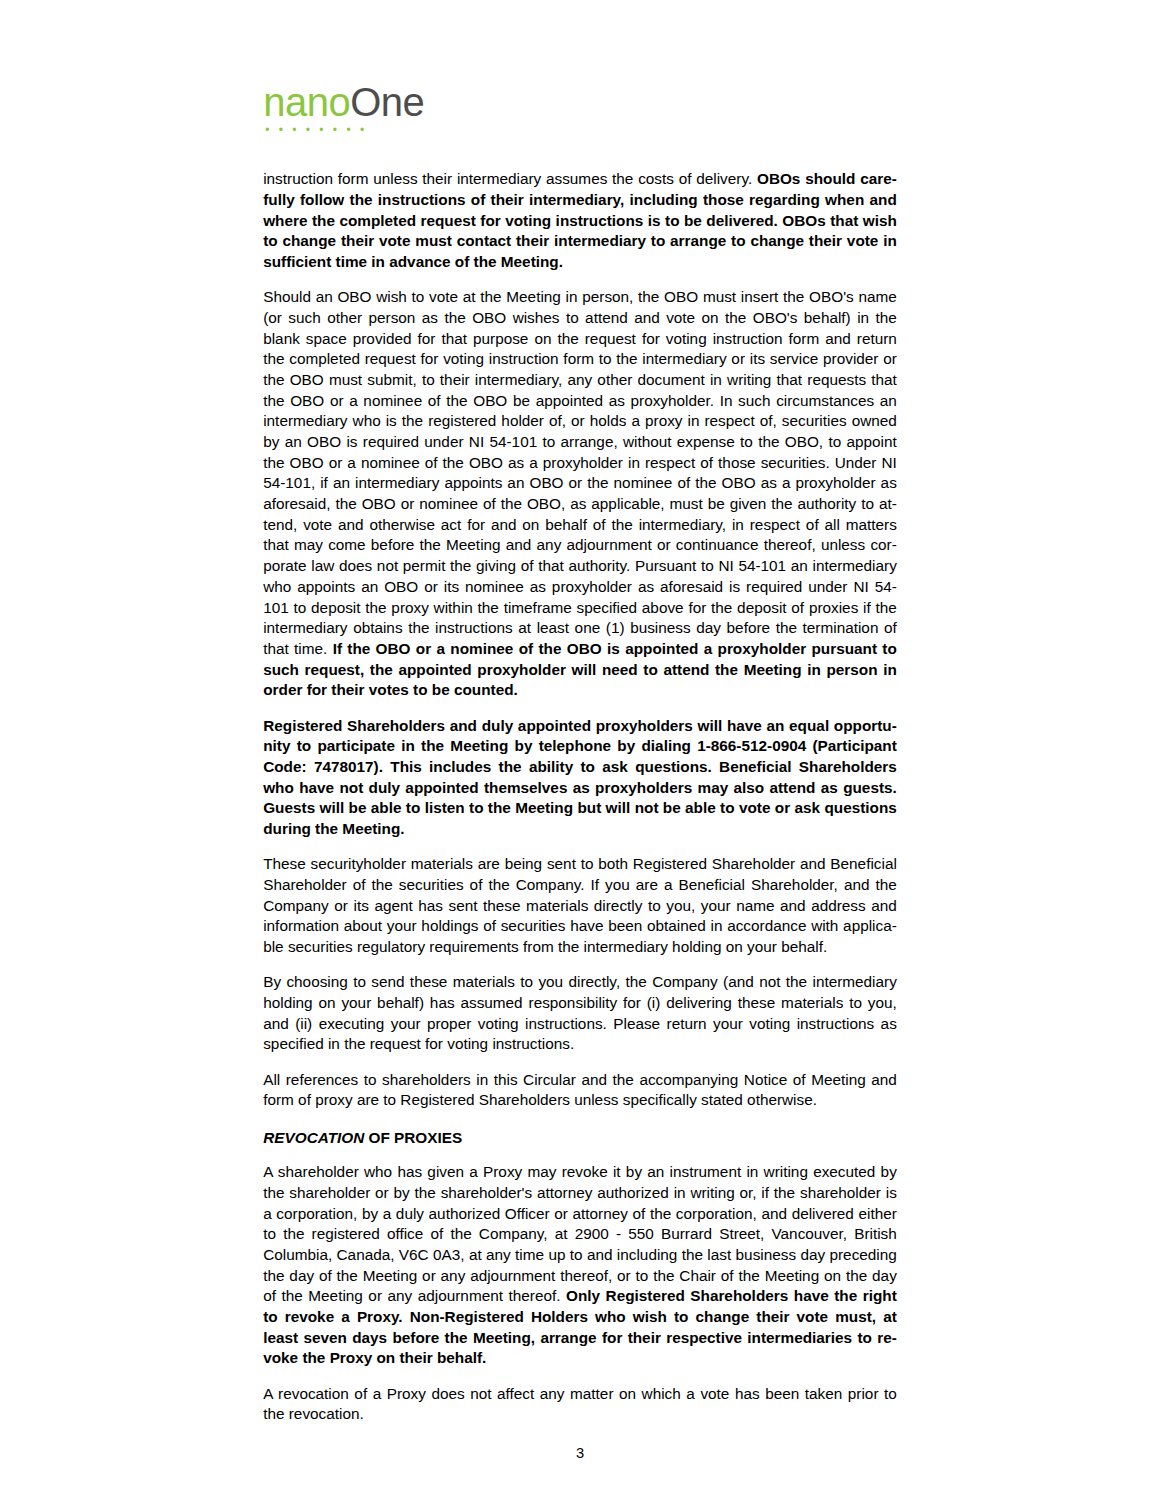nano One
• • • • • • • •
instruction form unless their intermediary assumes the costs of delivery. OBOs should carefully follow the instructions of their intermediary, including those regarding when and where the completed request for voting instructions is to be delivered. OBOs that wish to change their vote must contact their intermediary to arrange to change their vote in sufficient time in advance of the Meeting.
Should an OBO wish to vote at the Meeting in person, the OBO must insert the OBO's name (or such other person as the OBO wishes to attend and vote on the OBO's behalf) in the blank space provided for that purpose on the request for voting instruction form and return the completed request for voting instruction form to the intermediary or its service provider or the OBO must submit, to their intermediary, any other document in writing that requests that the OBO or a nominee of the OBO be appointed as proxyholder. In such circumstances an intermediary who is the registered holder of, or holds a proxy in respect of, securities owned by an OBO is required under NI 54-101 to arrange, without expense to the OBO, to appoint the OBO or a nominee of the OBO as a proxyholder in respect of those securities. Under NI 54-101, if an intermediary appoints an OBO or the nominee of the OBO as a proxyholder as aforesaid, the OBO or nominee of the OBO, as applicable, must be given the authority to attend, vote and otherwise act for and on behalf of the intermediary, in respect of all matters that may come before the Meeting and any adjournment or continuance thereof, unless corporate law does not permit the giving of that authority. Pursuant to NI 54-101 an intermediary who appoints an OBO or its nominee as proxyholder as aforesaid is required under NI 54-101 to deposit the proxy within the timeframe specified above for the deposit of proxies if the intermediary obtains the instructions at least one (1) business day before the termination of that time. If the OBO or a nominee of the OBO is appointed a proxyholder pursuant to such request, the appointed proxyholder will need to attend the Meeting in person in order for their votes to be counted.
Registered Shareholders and duly appointed proxyholders will have an equal opportunity to participate in the Meeting by telephone by dialing 1-866-512-0904 (Participant Code: 7478017). This includes the ability to ask questions. Beneficial Shareholders who have not duly appointed themselves as proxyholders may also attend as guests. Guests will be able to listen to the Meeting but will not be able to vote or ask questions during the Meeting.
These securityholder materials are being sent to both Registered Shareholder and Beneficial Shareholder of the securities of the Company. If you are a Beneficial Shareholder, and the Company or its agent has sent these materials directly to you, your name and address and information about your holdings of securities have been obtained in accordance with applicable securities regulatory requirements from the intermediary holding on your behalf.
By choosing to send these materials to you directly, the Company (and not the intermediary holding on your behalf) has assumed responsibility for (i) delivering these materials to you, and (ii) executing your proper voting instructions. Please return your voting instructions as specified in the request for voting instructions.
All references to shareholders in this Circular and the accompanying Notice of Meeting and form of proxy are to Registered Shareholders unless specifically stated otherwise.
REVOCATION OF PROXIES
A shareholder who has given a Proxy may revoke it by an instrument in writing executed by the shareholder or by the shareholder's attorney authorized in writing or, if the shareholder is a corporation, by a duly authorized Officer or attorney of the corporation, and delivered either to the registered office of the Company, at 2900 - 550 Burrard Street, Vancouver, British Columbia, Canada, V6C 0A3, at any time up to and including the last business day preceding the day of the Meeting or any adjournment thereof, or to the Chair of the Meeting on the day of the Meeting or any adjournment thereof. Only Registered Shareholders have the right to revoke a Proxy. Non-Registered Holders who wish to change their vote must, at least seven days before the Meeting, arrange for their respective intermediaries to revoke the Proxy on their behalf.
A revocation of a Proxy does not affect any matter on which a vote has been taken prior to the revocation.
3